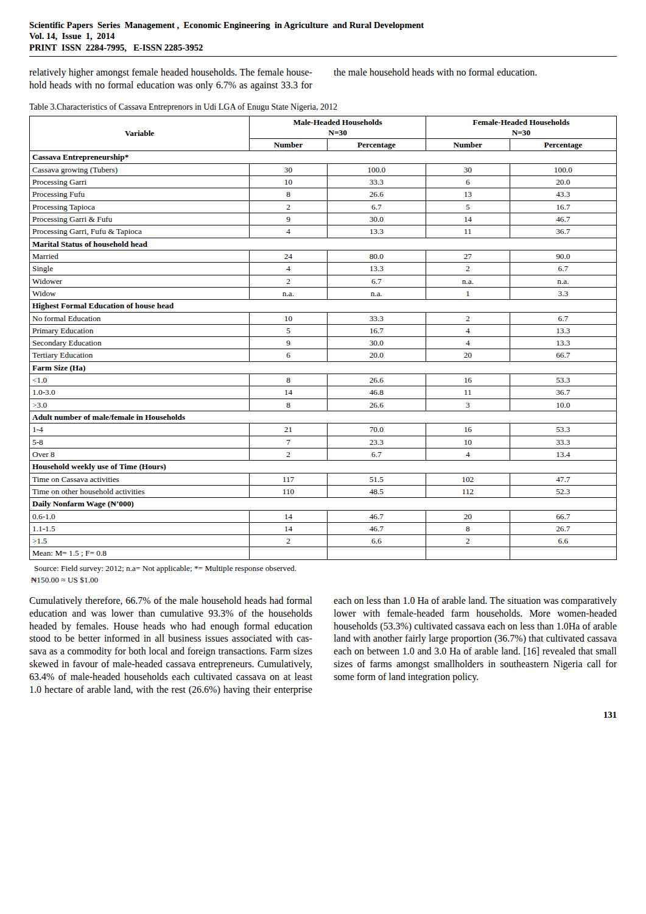Scientific Papers Series Management , Economic Engineering in Agriculture and Rural Development
Vol. 14, Issue 1, 2014
PRINT ISSN 2284-7995, E-ISSN 2285-3952
relatively higher amongst female headed households. The female household heads with no formal education was only 6.7% as against 33.3 for the male household heads with no formal education.
Table 3.Characteristics of Cassava Entreprenors in Udi LGA of Enugu State Nigeria, 2012
| Variable | Male-Headed Households N=30 | Female-Headed Households N=30 |
| --- | --- | --- |
| Number | Percentage | Number | Percentage |
| Cassava Entrepreneurship* |
| Cassava growing (Tubers) | 30 | 100.0 | 30 | 100.0 |
| Processing Garri | 10 | 33.3 | 6 | 20.0 |
| Processing Fufu | 8 | 26.6 | 13 | 43.3 |
| Processing Tapioca | 2 | 6.7 | 5 | 16.7 |
| Processing Garri & Fufu | 9 | 30.0 | 14 | 46.7 |
| Processing Garri, Fufu & Tapioca | 4 | 13.3 | 11 | 36.7 |
| Marital Status of household head |
| Married | 24 | 80.0 | 27 | 90.0 |
| Single | 4 | 13.3 | 2 | 6.7 |
| Widower | 2 | 6.7 | n.a. | n.a. |
| Widow | n.a. | n.a. | 1 | 3.3 |
| Highest Formal Education of house head |
| No formal Education | 10 | 33.3 | 2 | 6.7 |
| Primary Education | 5 | 16.7 | 4 | 13.3 |
| Secondary Education | 9 | 30.0 | 4 | 13.3 |
| Tertiary Education | 6 | 20.0 | 20 | 66.7 |
| Farm Size (Ha) |
| <1.0 | 8 | 26.6 | 16 | 53.3 |
| 1.0-3.0 | 14 | 46.8 | 11 | 36.7 |
| >3.0 | 8 | 26.6 | 3 | 10.0 |
| Adult number of male/female in Households |
| 1-4 | 21 | 70.0 | 16 | 53.3 |
| 5-8 | 7 | 23.3 | 10 | 33.3 |
| Over 8 | 2 | 6.7 | 4 | 13.4 |
| Household weekly use of Time (Hours) |
| Time on Cassava activities | 117 | 51.5 | 102 | 47.7 |
| Time on other household activities | 110 | 48.5 | 112 | 52.3 |
| Daily Nonfarm Wage ( ₦ ’000) |
| 0.6-1.0 | 14 | 46.7 | 20 | 66.7 |
| 1.1-1.5 | 14 | 46.7 | 8 | 26.7 |
| >1.5 | 2 | 6.6 | 2 | 6.6 |
| Mean: M= 1.5 ; F= 0.8 | | | | |
Source: Field survey: 2012; n.a= Not applicable; *= Multiple response observed.
₦150.00 ≈ US $1.00
Cumulatively therefore, 66.7% of the male household heads had formal education and was lower than cumulative 93.3% of the households headed by females. House heads who had enough formal education stood to be better informed in all business issues associated with cassava as a commodity for both local and foreign transactions. Farm sizes skewed in favour of male-headed cassava entrepreneurs. Cumulatively, 63.4% of male-headed households each cultivated cassava on at least 1.0 hectare of arable land, with the rest (26.6%) having their enterprise each on less than 1.0 Ha of arable land. The situation was comparatively lower with female-headed farm households. More women-headed households (53.3%) cultivated cassava each on less than 1.0Ha of arable land with another fairly large proportion (36.7%) that cultivated cassava each on between 1.0 and 3.0 Ha of arable land. [16] revealed that small sizes of farms amongst smallholders in southeastern Nigeria call for some form of land integration policy.
131